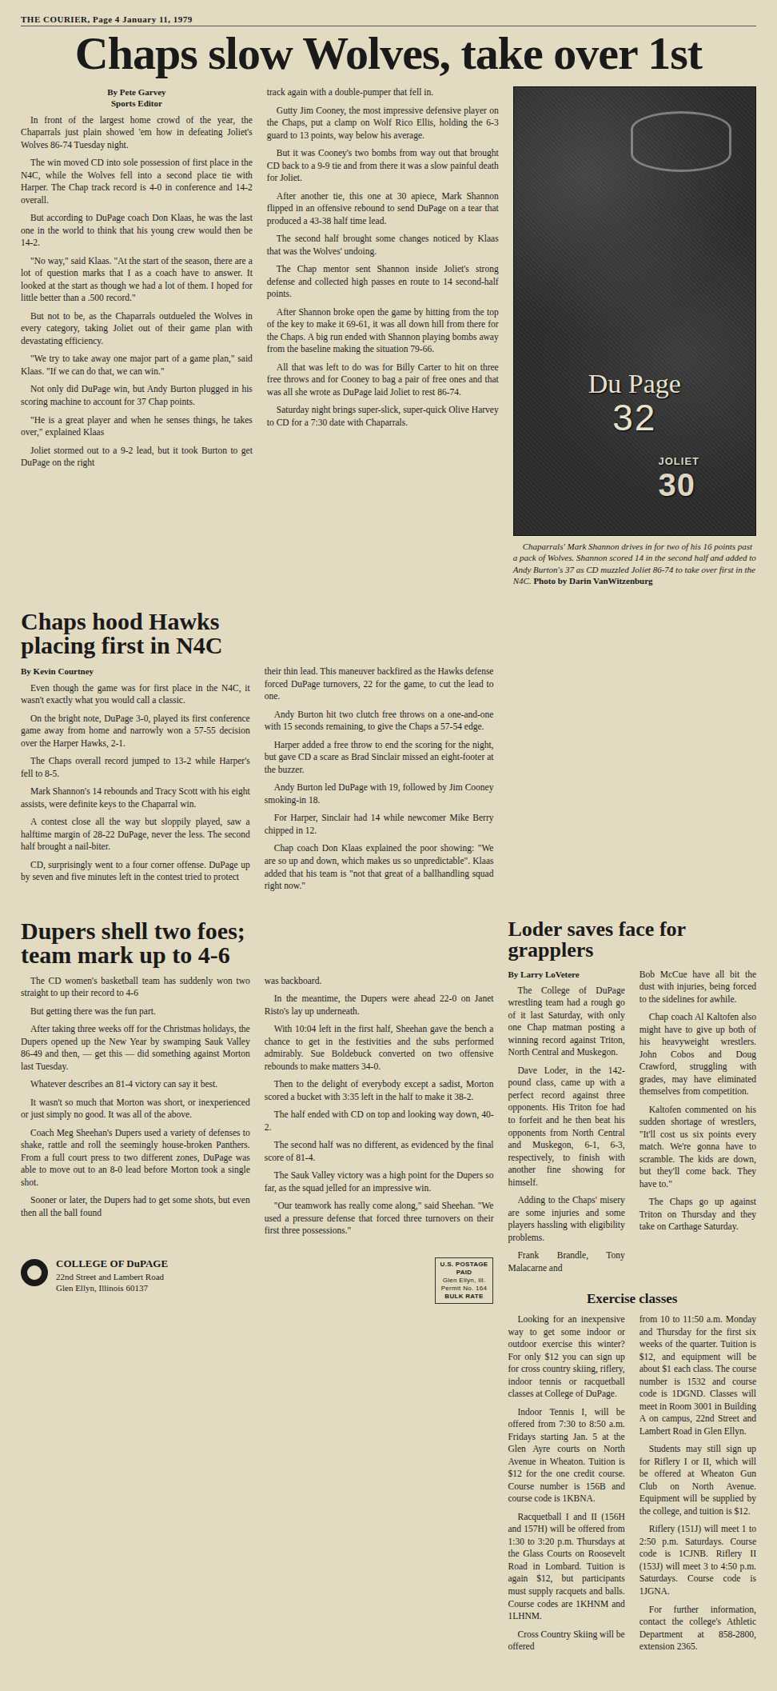THE COURIER, Page 4 January 11, 1979
Chaps slow Wolves, take over 1st
By Pete Garvey
Sports Editor
In front of the largest home crowd of the year, the Chaparrals just plain showed 'em how in defeating Joliet's Wolves 86-74 Tuesday night.
The win moved CD into sole possession of first place in the N4C, while the Wolves fell into a second place tie with Harper. The Chap track record is 4-0 in conference and 14-2 overall.
But according to DuPage coach Don Klaas, he was the last one in the world to think that his young crew would then be 14-2.
"No way," said Klaas. "At the start of the season, there are a lot of question marks that I as a coach have to answer. It looked at the start as though we had a lot of them. I hoped for little better than a .500 record."
But not to be, as the Chaparrals outdueled the Wolves in every category, taking Joliet out of their game plan with devastating efficiency.
"We try to take away one major part of a game plan," said Klaas. "If we can do that, we can win."
Not only did DuPage win, but Andy Burton plugged in his scoring machine to account for 37 Chap points.
"He is a great player and when he senses things, he takes over," explained Klaas
Joliet stormed out to a 9-2 lead, but it took Burton to get DuPage on the right
track again with a double-pumper that fell in.
Gutty Jim Cooney, the most impressive defensive player on the Chaps, put a clamp on Wolf Rico Ellis, holding the 6-3 guard to 13 points, way below his average.
But it was Cooney's two bombs from way out that brought CD back to a 9-9 tie and from there it was a slow painful death for Joliet.
After another tie, this one at 30 apiece, Mark Shannon flipped in an offensive rebound to send DuPage on a tear that produced a 43-38 half time lead.
The second half brought some changes noticed by Klaas that was the Wolves' undoing.
The Chap mentor sent Shannon inside Joliet's strong defense and collected high passes en route to 14 second-half points.
After Shannon broke open the game by hitting from the top of the key to make it 69-61, it was all down hill from there for the Chaps. A big run ended with Shannon playing bombs away from the baseline making the situation 79-66.
All that was left to do was for Billy Carter to hit on three free throws and for Cooney to bag a pair of free ones and that was all she wrote as DuPage laid Joliet to rest 86-74.
Saturday night brings super-slick, super-quick Olive Harvey to CD for a 7:30 date with Chaparrals.
Du Page32
JOLIET30
Chaparrals' Mark Shannon drives in for two of his 16 points past a pack of Wolves. Shannon scored 14 in the second half and added to Andy Burton's 37 as CD muzzled Joliet 86-74 to take over first in the N4C. Photo by Darin VanWitzenburg
Chaps hood Hawks
placing first in N4C
By Kevin Courtney
Even though the game was for first place in the N4C, it wasn't exactly what you would call a classic.
On the bright note, DuPage 3-0, played its first conference game away from home and narrowly won a 57-55 decision over the Harper Hawks, 2-1.
The Chaps overall record jumped to 13-2 while Harper's fell to 8-5.
Mark Shannon's 14 rebounds and Tracy Scott with his eight assists, were definite keys to the Chaparral win.
A contest close all the way but sloppily played, saw a halftime margin of 28-22 DuPage, never the less. The second half brought a nail-biter.
CD, surprisingly went to a four corner offense. DuPage up by seven and five minutes left in the contest tried to protect
their thin lead. This maneuver backfired as the Hawks defense forced DuPage turnovers, 22 for the game, to cut the lead to one.
Andy Burton hit two clutch free throws on a one-and-one with 15 seconds remaining, to give the Chaps a 57-54 edge.
Harper added a free throw to end the scoring for the night, but gave CD a scare as Brad Sinclair missed an eight-footer at the buzzer.
Andy Burton led DuPage with 19, followed by Jim Cooney smoking-in 18.
For Harper, Sinclair had 14 while newcomer Mike Berry chipped in 12.
Chap coach Don Klaas explained the poor showing: "We are so up and down, which makes us so unpredictable". Klaas added that his team is "not that great of a ballhandling squad right now."
Dupers shell two foes;
team mark up to 4-6
The CD women's basketball team has suddenly won two straight to up their record to 4-6
But getting there was the fun part.
After taking three weeks off for the Christmas holidays, the Dupers opened up the New Year by swamping Sauk Valley 86-49 and then, — get this — did something against Morton last Tuesday.
Whatever describes an 81-4 victory can say it best.
It wasn't so much that Morton was short, or inexperienced or just simply no good. It was all of the above.
Coach Meg Sheehan's Dupers used a variety of defenses to shake, rattle and roll the seemingly house-broken Panthers. From a full court press to two different zones, DuPage was able to move out to an 8-0 lead before Morton took a single shot.
Sooner or later, the Dupers had to get some shots, but even then all the ball found
was backboard.
In the meantime, the Dupers were ahead 22-0 on Janet Risto's lay up underneath.
With 10:04 left in the first half, Sheehan gave the bench a chance to get in the festivities and the subs performed admirably. Sue Boldebuck converted on two offensive rebounds to make matters 34-0.
Then to the delight of everybody except a sadist, Morton scored a bucket with 3:35 left in the half to make it 38-2.
The half ended with CD on top and looking way down, 40-2.
The second half was no different, as evidenced by the final score of 81-4.
The Sauk Valley victory was a high point for the Dupers so far, as the squad jelled for an impressive win.
"Our teamwork has really come along," said Sheehan. "We used a pressure defense that forced three turnovers on their first three possessions."
COLLEGE OF DuPAGE
22nd Street and Lambert Road
Glen Ellyn, Illinois 60137
U.S. POSTAGE PAID Glen Ellyn, Ill.
Permit No. 164
BULK RATE
Loder saves face for grapplers
By Larry LoVetere
The College of DuPage wrestling team had a rough go of it last Saturday, with only one Chap matman posting a winning record against Triton, North Central and Muskegon.
Dave Loder, in the 142-pound class, came up with a perfect record against three opponents. His Triton foe had to forfeit and he then beat his opponents from North Central and Muskegon, 6-1, 6-3, respectively, to finish with another fine showing for himself.
Adding to the Chaps' misery are some injuries and some players hassling with eligibility problems.
Frank Brandle, Tony Malacarne and
Bob McCue have all bit the dust with injuries, being forced to the sidelines for awhile.
Chap coach Al Kaltofen also might have to give up both of his heavyweight wrestlers. John Cobos and Doug Crawford, struggling with grades, may have eliminated themselves from competition.
Kaltofen commented on his sudden shortage of wrestlers, "It'll cost us six points every match. We're gonna have to scramble. The kids are down, but they'll come back. They have to."
The Chaps go up against Triton on Thursday and they take on Carthage Saturday.
Exercise classes
Looking for an inexpensive way to get some indoor or outdoor exercise this winter? For only $12 you can sign up for cross country skiing, riflery, indoor tennis or racquetball classes at College of DuPage.
Indoor Tennis I, will be offered from 7:30 to 8:50 a.m. Fridays starting Jan. 5 at the Glen Ayre courts on North Avenue in Wheaton. Tuition is $12 for the one credit course. Course number is 156B and course code is 1KBNA.
Racquetball I and II (156H and 157H) will be offered from 1:30 to 3:20 p.m. Thursdays at the Glass Courts on Roosevelt Road in Lombard. Tuition is again $12, but participants must supply racquets and balls. Course codes are 1KHNM and 1LHNM.
Cross Country Skiing will be offered
from 10 to 11:50 a.m. Monday and Thursday for the first six weeks of the quarter. Tuition is $12, and equipment will be about $1 each class. The course number is 1532 and course code is 1DGND. Classes will meet in Room 3001 in Building A on campus, 22nd Street and Lambert Road in Glen Ellyn.
Students may still sign up for Riflery I or II, which will be offered at Wheaton Gun Club on North Avenue. Equipment will be supplied by the college, and tuition is $12.
Riflery (151J) will meet 1 to 2:50 p.m. Saturdays. Course code is 1CJNB. Riflery II (153J) will meet 3 to 4:50 p.m. Saturdays. Course code is 1JGNA.
For further information, contact the college's Athletic Department at 858-2800, extension 2365.